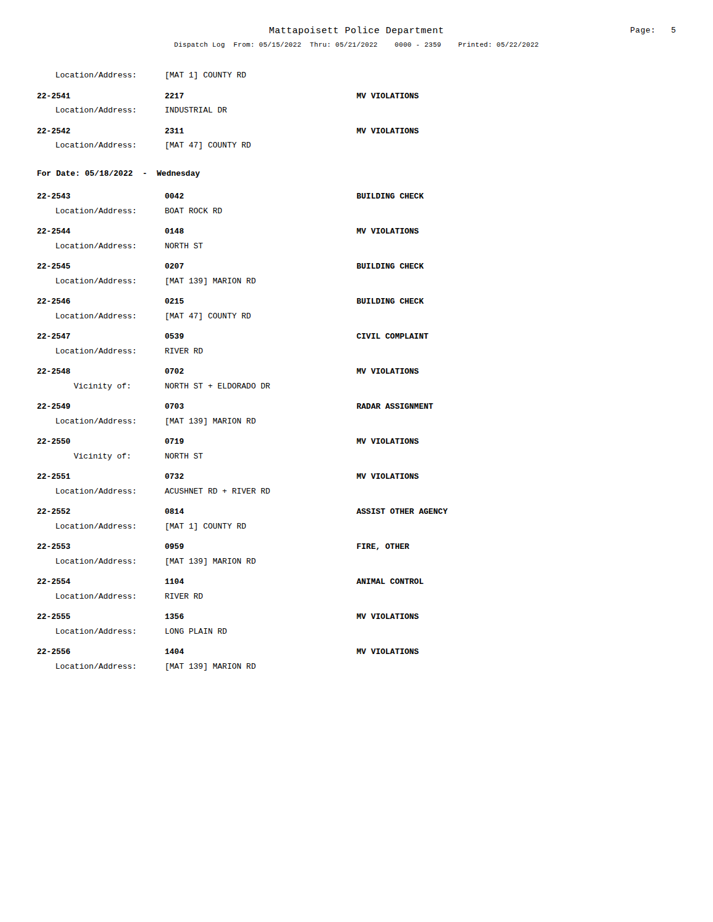Mattapoisett Police Department Page: 5
Dispatch Log From: 05/15/2022 Thru: 05/21/2022 0000 - 2359 Printed: 05/22/2022
| Location/Address: | [MAT 1] COUNTY RD | |
| 22-2541 | 2217 | MV VIOLATIONS |
| Location/Address: | INDUSTRIAL DR | |
| 22-2542 | 2311 | MV VIOLATIONS |
| Location/Address: | [MAT 47] COUNTY RD | |
| For Date: 05/18/2022 - Wednesday |
| 22-2543 | 0042 | BUILDING CHECK |
| Location/Address: | BOAT ROCK RD | |
| 22-2544 | 0148 | MV VIOLATIONS |
| Location/Address: | NORTH ST | |
| 22-2545 | 0207 | BUILDING CHECK |
| Location/Address: | [MAT 139] MARION RD | |
| 22-2546 | 0215 | BUILDING CHECK |
| Location/Address: | [MAT 47] COUNTY RD | |
| 22-2547 | 0539 | CIVIL COMPLAINT |
| Location/Address: | RIVER RD | |
| 22-2548 | 0702 | MV VIOLATIONS |
| Vicinity of: | NORTH ST + ELDORADO DR | |
| 22-2549 | 0703 | RADAR ASSIGNMENT |
| Location/Address: | [MAT 139] MARION RD | |
| 22-2550 | 0719 | MV VIOLATIONS |
| Vicinity of: | NORTH ST | |
| 22-2551 | 0732 | MV VIOLATIONS |
| Location/Address: | ACUSHNET RD + RIVER RD | |
| 22-2552 | 0814 | ASSIST OTHER AGENCY |
| Location/Address: | [MAT 1] COUNTY RD | |
| 22-2553 | 0959 | FIRE, OTHER |
| Location/Address: | [MAT 139] MARION RD | |
| 22-2554 | 1104 | ANIMAL CONTROL |
| Location/Address: | RIVER RD | |
| 22-2555 | 1356 | MV VIOLATIONS |
| Location/Address: | LONG PLAIN RD | |
| 22-2556 | 1404 | MV VIOLATIONS |
| Location/Address: | [MAT 139] MARION RD | |